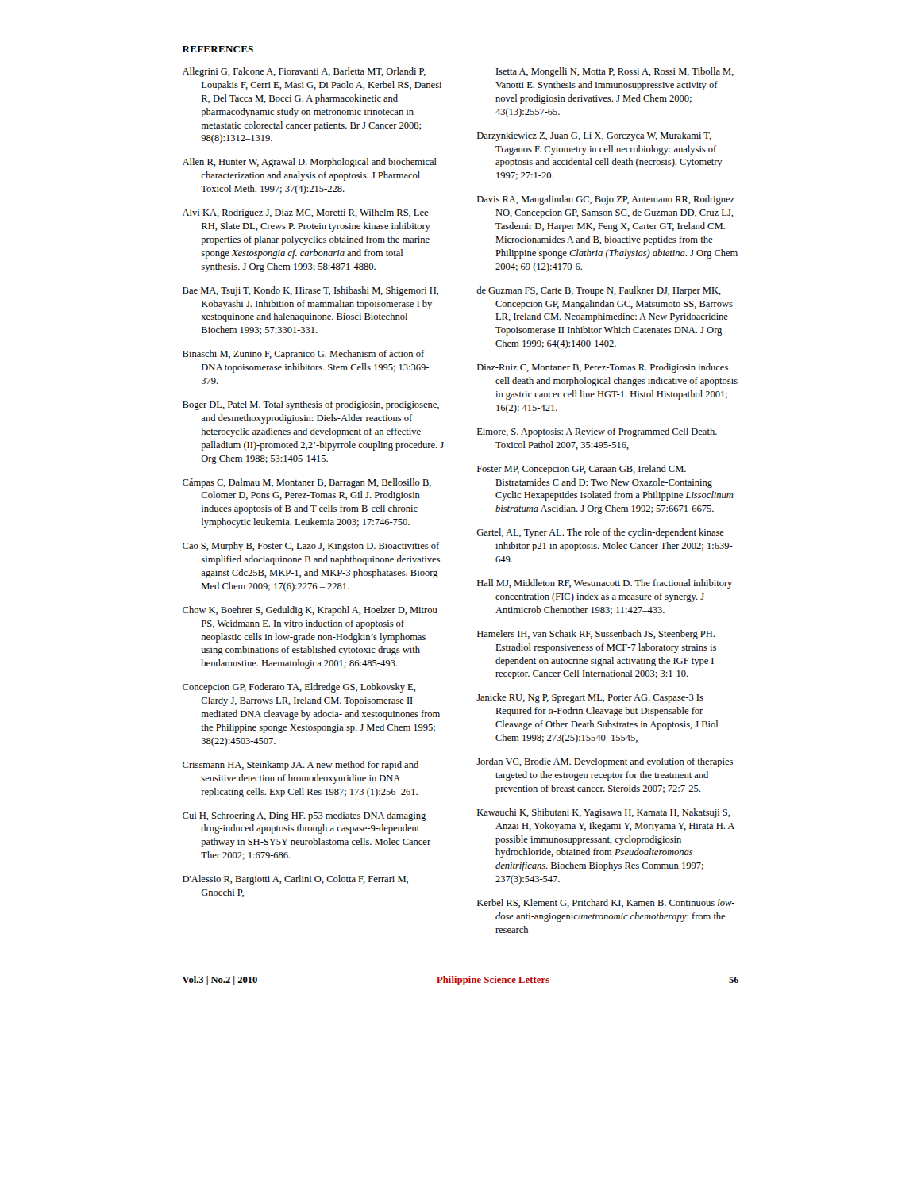REFERENCES
Allegrini G, Falcone A, Fioravanti A, Barletta MT, Orlandi P, Loupakis F, Cerri E, Masi G, Di Paolo A, Kerbel RS, Danesi R, Del Tacca M, Bocci G. A pharmacokinetic and pharmacodynamic study on metronomic irinotecan in metastatic colorectal cancer patients. Br J Cancer 2008; 98(8):1312–1319.
Allen R, Hunter W, Agrawal D. Morphological and biochemical characterization and analysis of apoptosis. J Pharmacol Toxicol Meth. 1997; 37(4):215-228.
Alvi KA, Rodriguez J, Diaz MC, Moretti R, Wilhelm RS, Lee RH, Slate DL, Crews P. Protein tyrosine kinase inhibitory properties of planar polycyclics obtained from the marine sponge Xestospongia cf. carbonaria and from total synthesis. J Org Chem 1993; 58:4871-4880.
Bae MA, Tsuji T, Kondo K, Hirase T, Ishibashi M, Shigemori H, Kobayashi J. Inhibition of mammalian topoisomerase I by xestoquinone and halenaquinone. Biosci Biotechnol Biochem 1993; 57:3301-331.
Binaschi M, Zunino F, Capranico G. Mechanism of action of DNA topoisomerase inhibitors. Stem Cells 1995; 13:369-379.
Boger DL, Patel M. Total synthesis of prodigiosin, prodigiosene, and desmethoxyprodigiosin: Diels-Alder reactions of heterocyclic azadienes and development of an effective palladium (II)-promoted 2,2’-bipyrrole coupling procedure. J Org Chem 1988; 53:1405-1415.
Cámpas C, Dalmau M, Montaner B, Barragan M, Bellosillo B, Colomer D, Pons G, Perez-Tomas R, Gil J. Prodigiosin induces apoptosis of B and T cells from B-cell chronic lymphocytic leukemia. Leukemia 2003; 17:746-750.
Cao S, Murphy B, Foster C, Lazo J, Kingston D. Bioactivities of simplified adociaquinone B and naphthoquinone derivatives against Cdc25B, MKP-1, and MKP-3 phosphatases. Bioorg Med Chem 2009; 17(6):2276 – 2281.
Chow K, Boehrer S, Geduldig K, Krapohl A, Hoelzer D, Mitrou PS, Weidmann E. In vitro induction of apoptosis of neoplastic cells in low-grade non-Hodgkin’s lymphomas using combinations of established cytotoxic drugs with bendamustine. Haematologica 2001; 86:485-493.
Concepcion GP, Foderaro TA, Eldredge GS, Lobkovsky E, Clardy J, Barrows LR, Ireland CM. Topoisomerase II-mediated DNA cleavage by adocia- and xestoquinones from the Philippine sponge Xestospongia sp. J Med Chem 1995; 38(22):4503-4507.
Crissmann HA, Steinkamp JA. A new method for rapid and sensitive detection of bromodeoxyuridine in DNA replicating cells. Exp Cell Res 1987; 173 (1):256–261.
Cui H, Schroering A, Ding HF. p53 mediates DNA damaging drug-induced apoptosis through a caspase-9-dependent pathway in SH-SY5Y neuroblastoma cells. Molec Cancer Ther 2002; 1:679-686.
D'Alessio R, Bargiotti A, Carlini O, Colotta F, Ferrari M, Gnocchi P,
Isetta A, Mongelli N, Motta P, Rossi A, Rossi M, Tibolla M, Vanotti E. Synthesis and immunosuppressive activity of novel prodigiosin derivatives. J Med Chem 2000; 43(13):2557-65.
Darzynkiewicz Z, Juan G, Li X, Gorczyca W, Murakami T, Traganos F. Cytometry in cell necrobiology: analysis of apoptosis and accidental cell death (necrosis). Cytometry 1997; 27:1-20.
Davis RA, Mangalindan GC, Bojo ZP, Antemano RR, Rodriguez NO, Concepcion GP, Samson SC, de Guzman DD, Cruz LJ, Tasdemir D, Harper MK, Feng X, Carter GT, Ireland CM. Microcionamides A and B, bioactive peptides from the Philippine sponge Clathria (Thalysias) abietina. J Org Chem 2004; 69 (12):4170-6.
de Guzman FS, Carte B, Troupe N, Faulkner DJ, Harper MK, Concepcion GP, Mangalindan GC, Matsumoto SS, Barrows LR, Ireland CM. Neoamphimedine: A New Pyridoacridine Topoisomerase II Inhibitor Which Catenates DNA. J Org Chem 1999; 64(4):1400-1402.
Diaz-Ruiz C, Montaner B, Perez-Tomas R. Prodigiosin induces cell death and morphological changes indicative of apoptosis in gastric cancer cell line HGT-1. Histol Histopathol 2001; 16(2): 415-421.
Elmore, S. Apoptosis: A Review of Programmed Cell Death. Toxicol Pathol 2007, 35:495-516,
Foster MP, Concepcion GP, Caraan GB, Ireland CM. Bistratamides C and D: Two New Oxazole-Containing Cyclic Hexapeptides isolated from a Philippine Lissoclinum bistratuma Ascidian. J Org Chem 1992; 57:6671-6675.
Gartel, AL, Tyner AL. The role of the cyclin-dependent kinase inhibitor p21 in apoptosis. Molec Cancer Ther 2002; 1:639-649.
Hall MJ, Middleton RF, Westmacott D. The fractional inhibitory concentration (FIC) index as a measure of synergy. J Antimicrob Chemother 1983; 11:427–433.
Hamelers IH, van Schaik RF, Sussenbach JS, Steenberg PH. Estradiol responsiveness of MCF-7 laboratory strains is dependent on autocrine signal activating the IGF type I receptor. Cancer Cell International 2003; 3:1-10.
Janicke RU, Ng P, Spregart ML, Porter AG. Caspase-3 Is Required for α-Fodrin Cleavage but Dispensable for Cleavage of Other Death Substrates in Apoptosis, J Biol Chem 1998; 273(25):15540–15545,
Jordan VC, Brodie AM. Development and evolution of therapies targeted to the estrogen receptor for the treatment and prevention of breast cancer. Steroids 2007; 72:7-25.
Kawauchi K, Shibutani K, Yagisawa H, Kamata H, Nakatsuji S, Anzai H, Yokoyama Y, Ikegami Y, Moriyama Y, Hirata H. A possible immunosuppressant, cycloprodigiosin hydrochloride, obtained from Pseudoalteromonas denitrificans. Biochem Biophys Res Commun 1997; 237(3):543-547.
Kerbel RS, Klement G, Pritchard KI, Kamen B. Continuous low-dose anti-angiogenic/metronomic chemotherapy: from the research
Vol.3 | No.2 | 2010 Philippine Science Letters 56